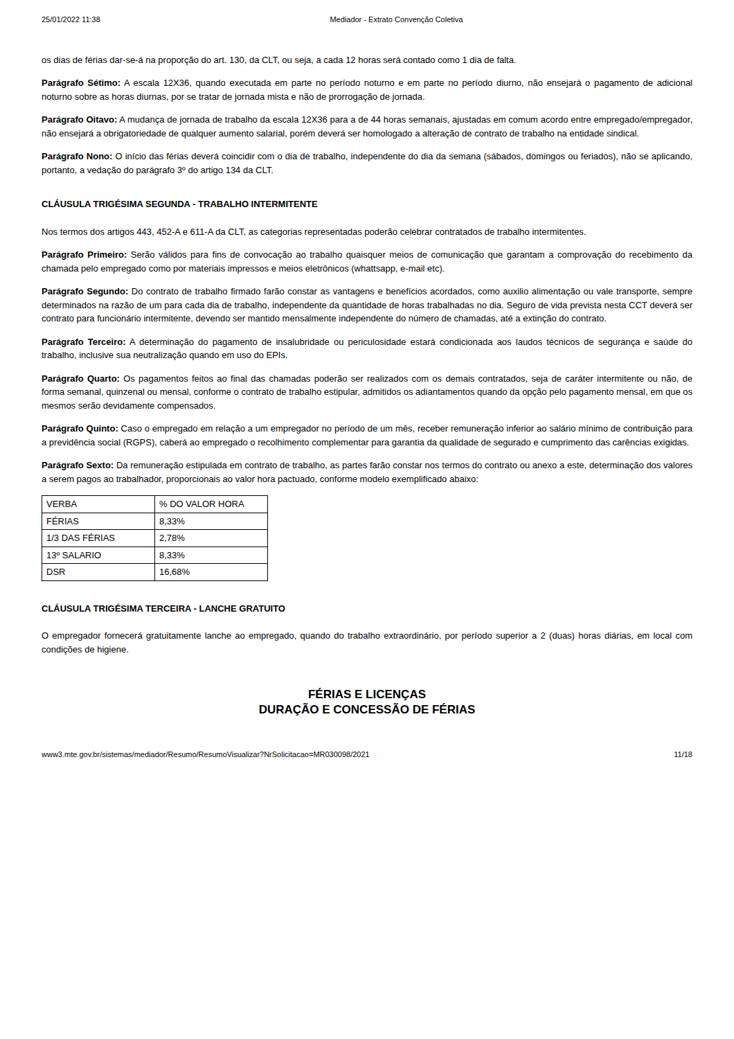25/01/2022 11:38 Mediador - Extrato Convenção Coletiva
os dias de férias dar-se-á na proporção do art. 130, da CLT, ou seja, a cada 12 horas será contado como 1 dia de falta.
Parágrafo Sétimo: A escala 12X36, quando executada em parte no período noturno e em parte no período diurno, não ensejará o pagamento de adicional noturno sobre as horas diurnas, por se tratar de jornada mista e não de prorrogação de jornada.
Parágrafo Oitavo: A mudança de jornada de trabalho da escala 12X36 para a de 44 horas semanais, ajustadas em comum acordo entre empregado/empregador, não ensejará a obrigatoriedade de qualquer aumento salarial, porém deverá ser homologado a alteração de contrato de trabalho na entidade sindical.
Parágrafo Nono: O início das férias deverá coincidir com o dia de trabalho, independente do dia da semana (sábados, domingos ou feriados), não se aplicando, portanto, a vedação do parágrafo 3º do artigo 134 da CLT.
CLÁUSULA TRIGÉSIMA SEGUNDA - TRABALHO INTERMITENTE
Nos termos dos artigos 443, 452-A e 611-A da CLT, as categorias representadas poderão celebrar contratados de trabalho intermitentes.
Parágrafo Primeiro: Serão válidos para fins de convocação ao trabalho quaisquer meios de comunicação que garantam a comprovação do recebimento da chamada pelo empregado como por materiais impressos e meios eletrônicos (whattsapp, e-mail etc).
Parágrafo Segundo: Do contrato de trabalho firmado farão constar as vantagens e benefícios acordados, como auxilio alimentação ou vale transporte, sempre determinados na razão de um para cada dia de trabalho, independente da quantidade de horas trabalhadas no dia. Seguro de vida prevista nesta CCT deverá ser contrato para funcionário intermitente, devendo ser mantido mensalmente independente do número de chamadas, até a extinção do contrato.
Parágrafo Terceiro: A determinação do pagamento de insalubridade ou periculosidade estará condicionada aos laudos técnicos de segurança e saúde do trabalho, inclusive sua neutralização quando em uso do EPIs.
Parágrafo Quarto: Os pagamentos feitos ao final das chamadas poderão ser realizados com os demais contratados, seja de caráter intermitente ou não, de forma semanal, quinzenal ou mensal, conforme o contrato de trabalho estipular, admitidos os adiantamentos quando da opção pelo pagamento mensal, em que os mesmos serão devidamente compensados.
Parágrafo Quinto: Caso o empregado em relação a um empregador no período de um mês, receber remuneração inferior ao salário mínimo de contribuição para a previdência social (RGPS), caberá ao empregado o recolhimento complementar para garantia da qualidade de segurado e cumprimento das carências exigidas.
Parágrafo Sexto: Da remuneração estipulada em contrato de trabalho, as partes farão constar nos termos do contrato ou anexo a este, determinação dos valores a serem pagos ao trabalhador, proporcionais ao valor hora pactuado, conforme modelo exemplificado abaixo:
| VERBA | % DO VALOR HORA |
| FÉRIAS | 8,33% |
| 1/3 DAS FÉRIAS | 2,78% |
| 13º SALARIO | 8,33% |
| DSR | 16,68% |
CLÁUSULA TRIGÉSIMA TERCEIRA - LANCHE GRATUITO
O empregador fornecerá gratuitamente lanche ao empregado, quando do trabalho extraordinário, por período superior a 2 (duas) horas diárias, em local com condições de higiene.
FÉRIAS E LICENÇAS
DURAÇÃO E CONCESSÃO DE FÉRIAS
www3.mte.gov.br/sistemas/mediador/Resumo/ResumoVisualizar?NrSolicitacao=MR030098/2021 11/18